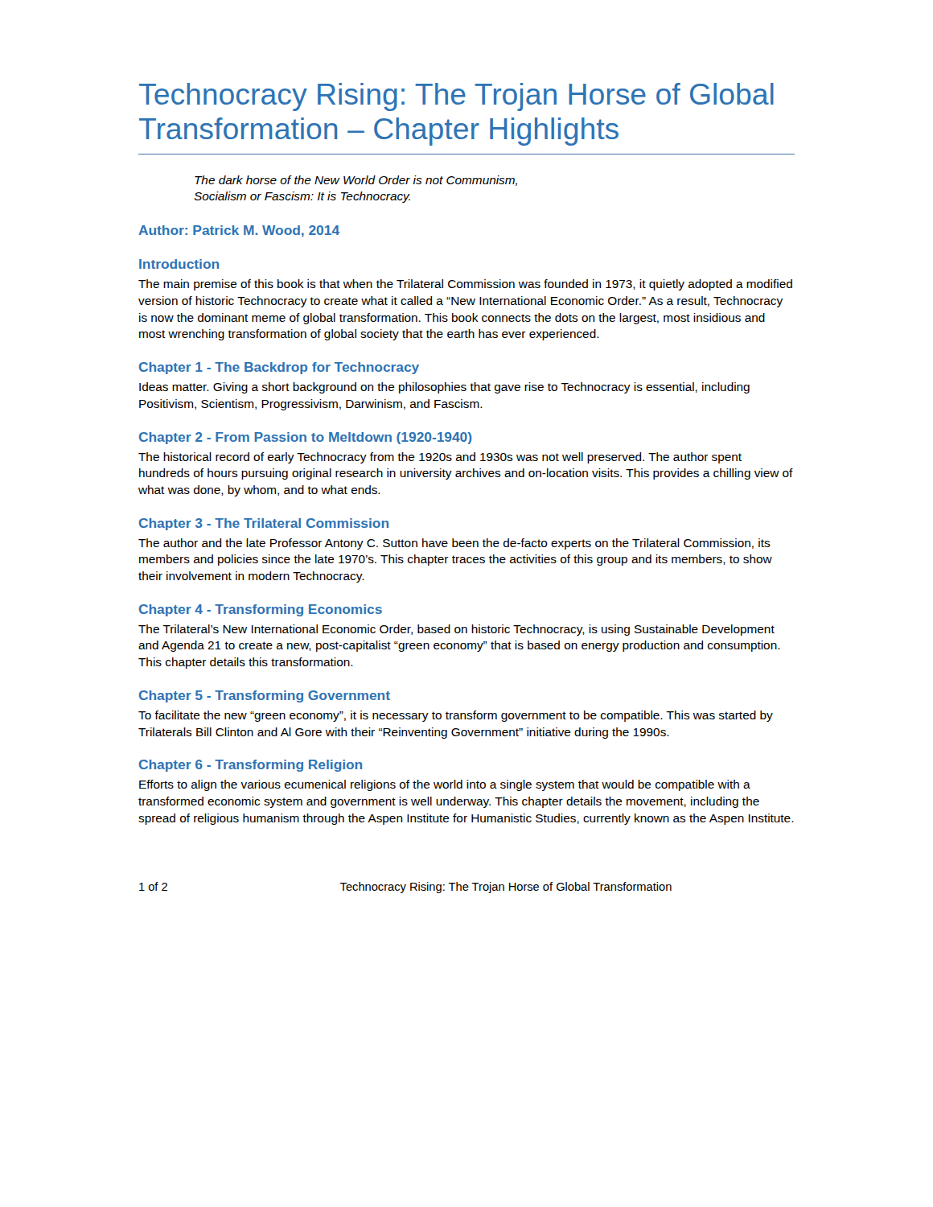Technocracy Rising: The Trojan Horse of Global Transformation – Chapter Highlights
The dark horse of the New World Order is not Communism,
Socialism or Fascism: It is Technocracy.
Author: Patrick M. Wood, 2014
Introduction
The main premise of this book is that when the Trilateral Commission was founded in 1973, it quietly adopted a modified version of historic Technocracy to create what it called a “New International Economic Order.” As a result, Technocracy is now the dominant meme of global transformation. This book connects the dots on the largest, most insidious and most wrenching transformation of global society that the earth has ever experienced.
Chapter 1 - The Backdrop for Technocracy
Ideas matter. Giving a short background on the philosophies that gave rise to Technocracy is essential, including Positivism, Scientism, Progressivism, Darwinism, and Fascism.
Chapter 2 - From Passion to Meltdown (1920-1940)
The historical record of early Technocracy from the 1920s and 1930s was not well preserved. The author spent hundreds of hours pursuing original research in university archives and on-location visits. This provides a chilling view of what was done, by whom, and to what ends.
Chapter 3 - The Trilateral Commission
The author and the late Professor Antony C. Sutton have been the de-facto experts on the Trilateral Commission, its members and policies since the late 1970’s. This chapter traces the activities of this group and its members, to show their involvement in modern Technocracy.
Chapter 4 - Transforming Economics
The Trilateral’s New International Economic Order, based on historic Technocracy, is using Sustainable Development and Agenda 21 to create a new, post-capitalist “green economy” that is based on energy production and consumption. This chapter details this transformation.
Chapter 5 - Transforming Government
To facilitate the new “green economy”, it is necessary to transform government to be compatible. This was started by Trilaterals Bill Clinton and Al Gore with their “Reinventing Government” initiative during the 1990s.
Chapter 6 - Transforming Religion
Efforts to align the various ecumenical religions of the world into a single system that would be compatible with a transformed economic system and government is well underway. This chapter details the movement, including the spread of religious humanism through the Aspen Institute for Humanistic Studies, currently known as the Aspen Institute.
1 of 2
Technocracy Rising: The Trojan Horse of Global Transformation